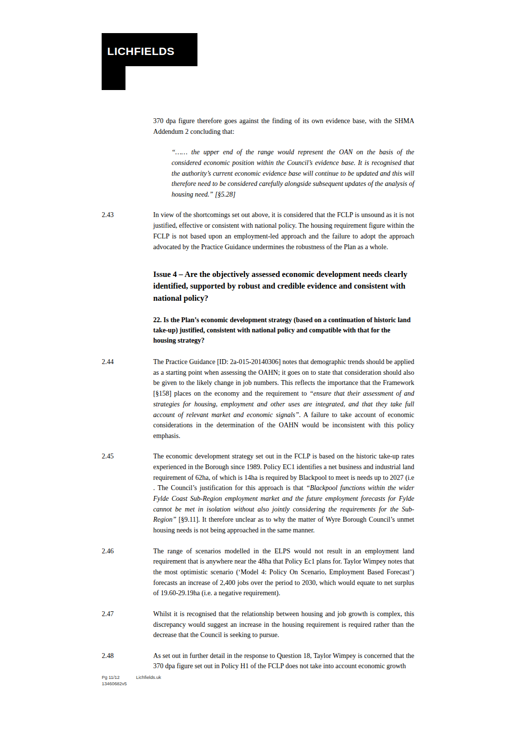LICHFIELDS
370 dpa figure therefore goes against the finding of its own evidence base, with the SHMA Addendum 2 concluding that:
“…… the upper end of the range would represent the OAN on the basis of the considered economic position within the Council’s evidence base. It is recognised that the authority’s current economic evidence base will continue to be updated and this will therefore need to be considered carefully alongside subsequent updates of the analysis of housing need.” [§5.28]
2.43 In view of the shortcomings set out above, it is considered that the FCLP is unsound as it is not justified, effective or consistent with national policy. The housing requirement figure within the FCLP is not based upon an employment-led approach and the failure to adopt the approach advocated by the Practice Guidance undermines the robustness of the Plan as a whole.
Issue 4 – Are the objectively assessed economic development needs clearly identified, supported by robust and credible evidence and consistent with national policy?
22. Is the Plan’s economic development strategy (based on a continuation of historic land take-up) justified, consistent with national policy and compatible with that for the housing strategy?
2.44 The Practice Guidance [ID: 2a-015-20140306] notes that demographic trends should be applied as a starting point when assessing the OAHN; it goes on to state that consideration should also be given to the likely change in job numbers. This reflects the importance that the Framework [§158] places on the economy and the requirement to “ensure that their assessment of and strategies for housing, employment and other uses are integrated, and that they take full account of relevant market and economic signals”. A failure to take account of economic considerations in the determination of the OAHN would be inconsistent with this policy emphasis.
2.45 The economic development strategy set out in the FCLP is based on the historic take-up rates experienced in the Borough since 1989. Policy EC1 identifies a net business and industrial land requirement of 62ha, of which is 14ha is required by Blackpool to meet is needs up to 2027 (i.e . The Council’s justification for this approach is that “Blackpool functions within the wider Fylde Coast Sub-Region employment market and the future employment forecasts for Fylde cannot be met in isolation without also jointly considering the requirements for the Sub-Region” [§9.11]. It therefore unclear as to why the matter of Wyre Borough Council’s unmet housing needs is not being approached in the same manner.
2.46 The range of scenarios modelled in the ELPS would not result in an employment land requirement that is anywhere near the 48ha that Policy Ec1 plans for. Taylor Wimpey notes that the most optimistic scenario (‘Model 4: Policy On Scenario, Employment Based Forecast’) forecasts an increase of 2,400 jobs over the period to 2030, which would equate to net surplus of 19.60-29.19ha (i.e. a negative requirement).
2.47 Whilst it is recognised that the relationship between housing and job growth is complex, this discrepancy would suggest an increase in the housing requirement is required rather than the decrease that the Council is seeking to pursue.
2.48 As set out in further detail in the response to Question 18, Taylor Wimpey is concerned that the 370 dpa figure set out in Policy H1 of the FCLP does not take into account economic growth
Pg 11/12
13460682v5 Lichfields.uk